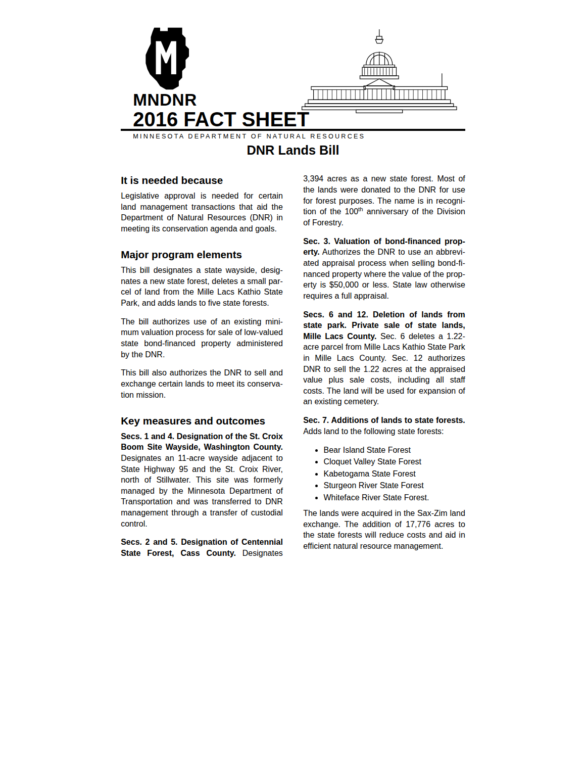MNDNR
2016 FACT SHEET
MINNESOTA DEPARTMENT OF NATURAL RESOURCES
DNR Lands Bill
It is needed because
Legislative approval is needed for certain land management transactions that aid the Department of Natural Resources (DNR) in meeting its conservation agenda and goals.
Major program elements
This bill designates a state wayside, designates a new state forest, deletes a small parcel of land from the Mille Lacs Kathio State Park, and adds lands to five state forests.
The bill authorizes use of an existing minimum valuation process for sale of low-valued state bond-financed property administered by the DNR.
This bill also authorizes the DNR to sell and exchange certain lands to meet its conservation mission.
Key measures and outcomes
Secs. 1 and 4. Designation of the St. Croix Boom Site Wayside, Washington County. Designates an 11-acre wayside adjacent to State Highway 95 and the St. Croix River, north of Stillwater. This site was formerly managed by the Minnesota Department of Transportation and was transferred to DNR management through a transfer of custodial control.
Secs. 2 and 5. Designation of Centennial State Forest, Cass County. Designates 3,394 acres as a new state forest. Most of the lands were donated to the DNR for use for forest purposes. The name is in recognition of the 100th anniversary of the Division of Forestry.
Sec. 3. Valuation of bond-financed property. Authorizes the DNR to use an abbreviated appraisal process when selling bond-financed property where the value of the property is $50,000 or less. State law otherwise requires a full appraisal.
Secs. 6 and 12. Deletion of lands from state park. Private sale of state lands, Mille Lacs County. Sec. 6 deletes a 1.22-acre parcel from Mille Lacs Kathio State Park in Mille Lacs County. Sec. 12 authorizes DNR to sell the 1.22 acres at the appraised value plus sale costs, including all staff costs. The land will be used for expansion of an existing cemetery.
Sec. 7. Additions of lands to state forests. Adds land to the following state forests:
Bear Island State Forest
Cloquet Valley State Forest
Kabetogama State Forest
Sturgeon River State Forest
Whiteface River State Forest.
The lands were acquired in the Sax-Zim land exchange. The addition of 17,776 acres to the state forests will reduce costs and aid in efficient natural resource management.